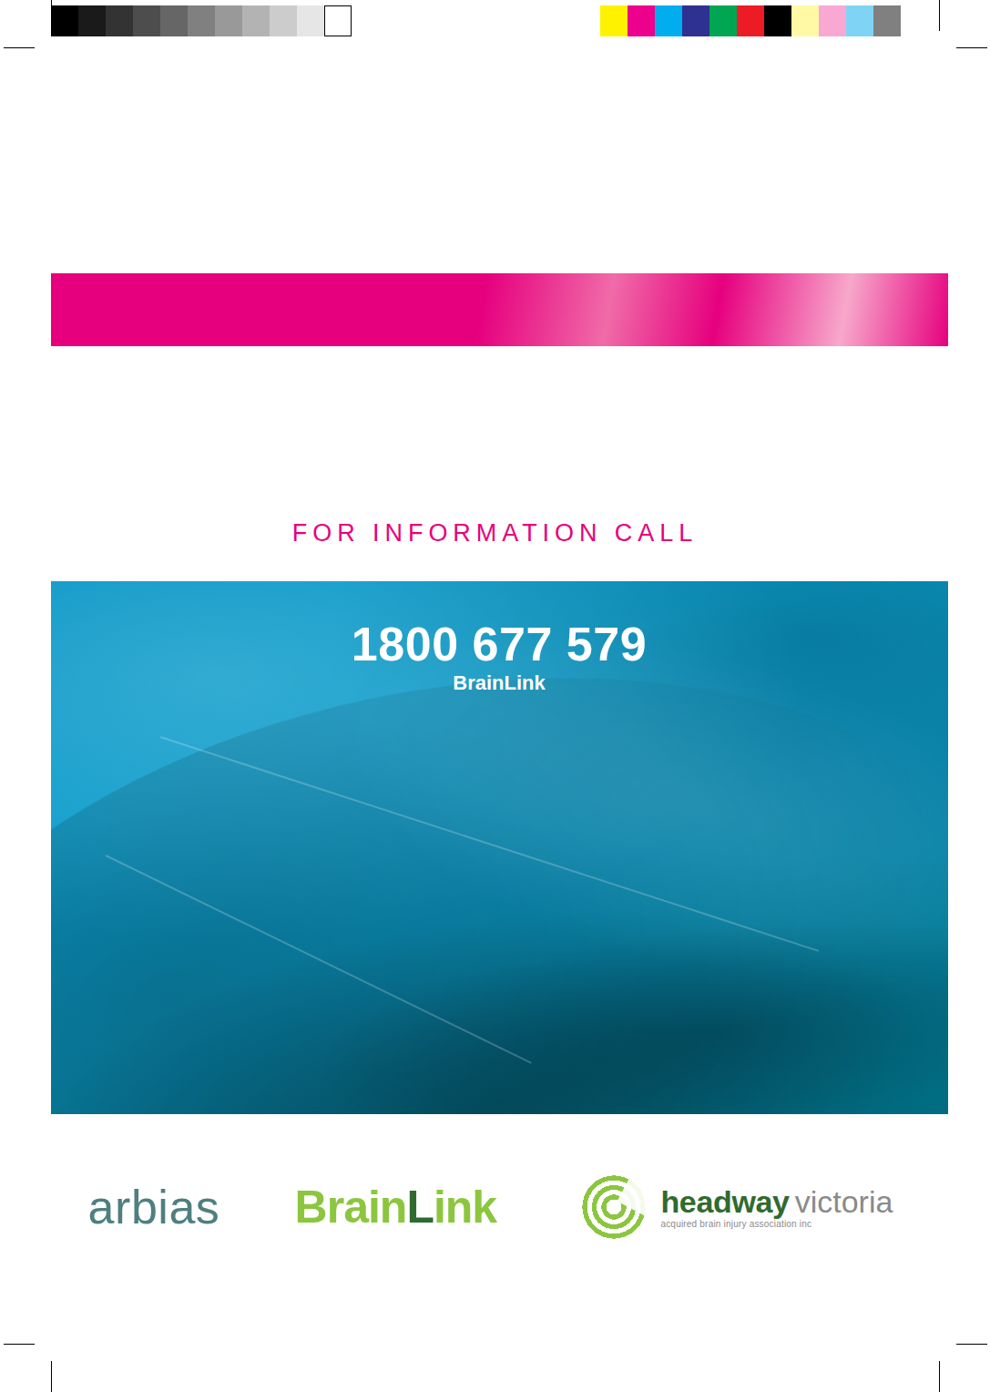For Information Call
1800 677 579 BrainLink
arbias
BrainLink
headway victoria acquired brain injury association inc